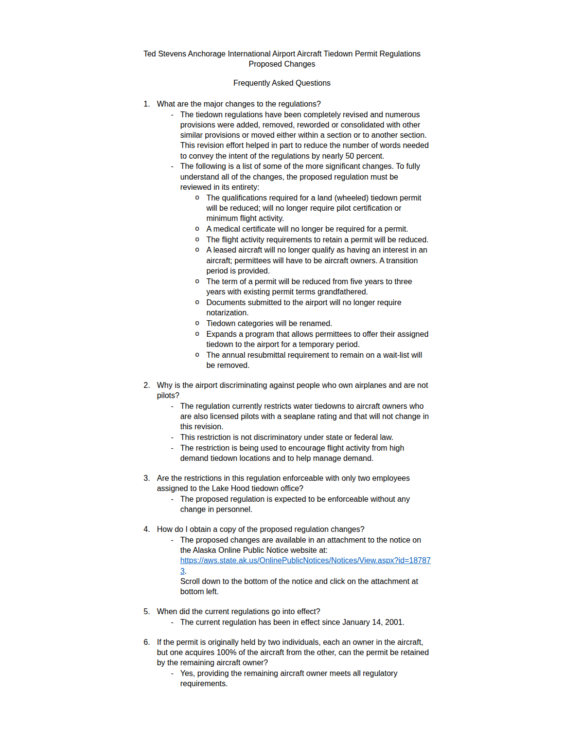Ted Stevens Anchorage International Airport Aircraft Tiedown Permit Regulations Proposed Changes
Frequently Asked Questions
What are the major changes to the regulations?
The tiedown regulations have been completely revised and numerous provisions were added, removed, reworded or consolidated with other similar provisions or moved either within a section or to another section. This revision effort helped in part to reduce the number of words needed to convey the intent of the regulations by nearly 50 percent.
The following is a list of some of the more significant changes. To fully understand all of the changes, the proposed regulation must be reviewed in its entirety:
The qualifications required for a land (wheeled) tiedown permit will be reduced; will no longer require pilot certification or minimum flight activity.
A medical certificate will no longer be required for a permit.
The flight activity requirements to retain a permit will be reduced.
A leased aircraft will no longer qualify as having an interest in an aircraft; permittees will have to be aircraft owners. A transition period is provided.
The term of a permit will be reduced from five years to three years with existing permit terms grandfathered.
Documents submitted to the airport will no longer require notarization.
Tiedown categories will be renamed.
Expands a program that allows permittees to offer their assigned tiedown to the airport for a temporary period.
The annual resubmittal requirement to remain on a wait-list will be removed.
Why is the airport discriminating against people who own airplanes and are not pilots?
The regulation currently restricts water tiedowns to aircraft owners who are also licensed pilots with a seaplane rating and that will not change in this revision.
This restriction is not discriminatory under state or federal law.
The restriction is being used to encourage flight activity from high demand tiedown locations and to help manage demand.
Are the restrictions in this regulation enforceable with only two employees assigned to the Lake Hood tiedown office?
The proposed regulation is expected to be enforceable without any change in personnel.
How do I obtain a copy of the proposed regulation changes?
The proposed changes are available in an attachment to the notice on the Alaska Online Public Notice website at:
https://aws.state.ak.us/OnlinePublicNotices/Notices/View.aspx?id=187873.
Scroll down to the bottom of the notice and click on the attachment at bottom left.
When did the current regulations go into effect?
The current regulation has been in effect since January 14, 2001.
If the permit is originally held by two individuals, each an owner in the aircraft, but one acquires 100% of the aircraft from the other, can the permit be retained by the remaining aircraft owner?
Yes, providing the remaining aircraft owner meets all regulatory requirements.